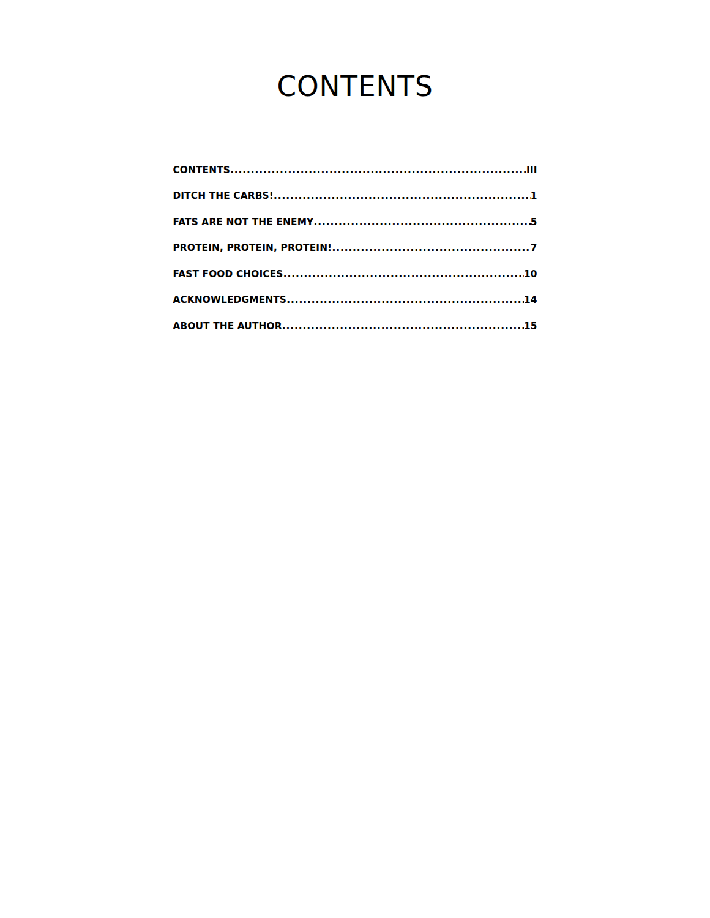CONTENTS
CONTENTS .................................................................................................. III
DITCH THE CARBS! .................................................................................................. 1
FATS ARE NOT THE ENEMY .................................................................................................. 5
PROTEIN, PROTEIN, PROTEIN! .................................................................................................. 7
FAST FOOD CHOICES .................................................................................................. 10
ACKNOWLEDGMENTS .................................................................................................. 14
ABOUT THE AUTHOR .................................................................................................. 15